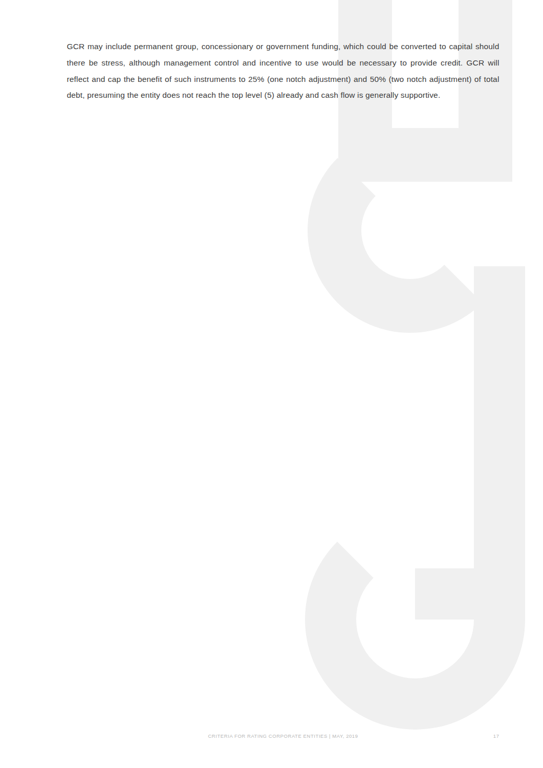GCR may include permanent group, concessionary or government funding, which could be converted to capital should there be stress, although management control and incentive to use would be necessary to provide credit. GCR will reflect and cap the benefit of such instruments to 25% (one notch adjustment) and 50% (two notch adjustment) of total debt, presuming the entity does not reach the top level (5) already and cash flow is generally supportive.
CRITERIA FOR RATING CORPORATE ENTITIES | MAY, 2019 17